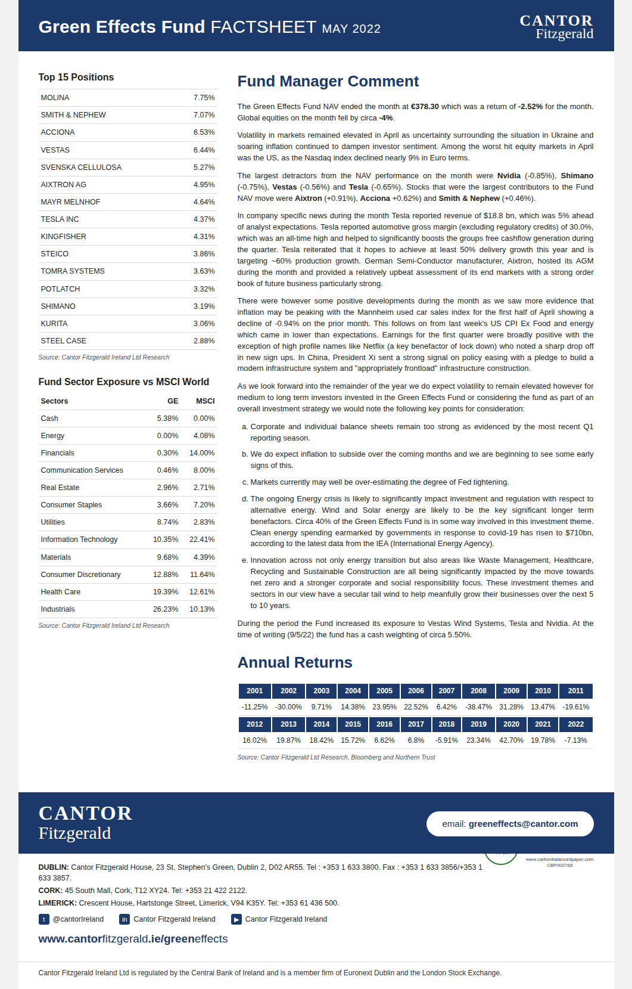Green Effects Fund FACTSHEET MAY 2022
CANTOR
Fitzgerald
Top 15 Positions
| MOLINA | 7.75% |
| SMITH & NEPHEW | 7.07% |
| ACCIONA | 6.53% |
| VESTAS | 6.44% |
| SVENSKA CELLULOSA | 5.27% |
| AIXTRON AG | 4.95% |
| MAYR MELNHOF | 4.64% |
| TESLA INC | 4.37% |
| KINGFISHER | 4.31% |
| STEICO | 3.86% |
| TOMRA SYSTEMS | 3.63% |
| POTLATCH | 3.32% |
| SHIMANO | 3.19% |
| KURITA | 3.06% |
| STEEL CASE | 2.88% |
Source: Cantor Fitzgerald Ireland Ltd Research
Fund Sector Exposure vs MSCI World
| Sectors | GE | MSCI |
| --- | --- | --- |
| Cash | 5.38% | 0.00% |
| Energy | 0.00% | 4.08% |
| Financials | 0.30% | 14.00% |
| Communication Services | 0.46% | 8.00% |
| Real Estate | 2.96% | 2.71% |
| Consumer Staples | 3.66% | 7.20% |
| Utilities | 8.74% | 2.83% |
| Information Technology | 10.35% | 22.41% |
| Materials | 9.68% | 4.39% |
| Consumer Discretionary | 12.88% | 11.64% |
| Health Care | 19.39% | 12.61% |
| Industrials | 26.23% | 10.13% |
Source: Cantor Fitzgerald Ireland Ltd Research
Fund Manager Comment
The Green Effects Fund NAV ended the month at €378.30 which was a return of -2.52% for the month. Global equities on the month fell by circa -4%.
Volatility in markets remained elevated in April as uncertainty surrounding the situation in Ukraine and soaring inflation continued to dampen investor sentiment. Among the worst hit equity markets in April was the US, as the Nasdaq index declined nearly 9% in Euro terms.
The largest detractors from the NAV performance on the month were Nvidia (-0.85%), Shimano (-0.75%), Vestas (-0.56%) and Tesla (-0.65%). Stocks that were the largest contributors to the Fund NAV move were Aixtron (+0.91%), Acciona +0.62%) and Smith & Nephew (+0.46%).
In company specific news during the month Tesla reported revenue of $18.8 bn, which was 5% ahead of analyst expectations. Tesla reported automotive gross margin (excluding regulatory credits) of 30.0%, which was an all-time high and helped to significantly boosts the groups free cashflow generation during the quarter. Tesla reiterated that it hopes to achieve at least 50% delivery growth this year and is targeting ~60% production growth. German Semi-Conductor manufacturer, Aixtron, hosted its AGM during the month and provided a relatively upbeat assessment of its end markets with a strong order book of future business particularly strong.
There were however some positive developments during the month as we saw more evidence that inflation may be peaking with the Mannheim used car sales index for the first half of April showing a decline of -0.94% on the prior month. This follows on from last week's US CPI Ex Food and energy which came in lower than expectations. Earnings for the first quarter were broadly positive with the exception of high profile names like Netflix (a key benefactor of lock down) who noted a sharp drop off in new sign ups. In China, President Xi sent a strong signal on policy easing with a pledge to build a modern infrastructure system and "appropriately frontload" infrastructure construction.
As we look forward into the remainder of the year we do expect volatility to remain elevated however for medium to long term investors invested in the Green Effects Fund or considering the fund as part of an overall investment strategy we would note the following key points for consideration:
Corporate and individual balance sheets remain too strong as evidenced by the most recent Q1 reporting season.
We do expect inflation to subside over the coming months and we are beginning to see some early signs of this.
Markets currently may well be over-estimating the degree of Fed tightening.
The ongoing Energy crisis is likely to significantly impact investment and regulation with respect to alternative energy. Wind and Solar energy are likely to be the key significant longer term benefactors. Circa 40% of the Green Effects Fund is in some way involved in this investment theme. Clean energy spending earmarked by governments in response to covid-19 has risen to $710bn, according to the latest data from the IEA (International Energy Agency).
Innovation across not only energy transition but also areas like Waste Management, Healthcare, Recycling and Sustainable Construction are all being significantly impacted by the move towards net zero and a stronger corporate and social responsibility focus. These investment themes and sectors in our view have a secular tail wind to help meanfully grow their businesses over the next 5 to 10 years.
During the period the Fund increased its exposure to Vestas Wind Systems, Tesla and Nvidia. At the time of writing (9/5/22) the fund has a cash weighting of circa 5.50%.
Annual Returns
| 2001 | 2002 | 2003 | 2004 | 2005 | 2006 | 2007 | 2008 | 2009 | 2010 | 2011 |
| --- | --- | --- | --- | --- | --- | --- | --- | --- | --- | --- |
| -11.25% | -30.00% | 9.71% | 14.38% | 23.95% | 22.52% | 6.42% | -38.47% | 31.28% | 13.47% | -19.61% |
| 2012 | 2013 | 2014 | 2015 | 2016 | 2017 | 2018 | 2019 | 2020 | 2021 | 2022 |
| 16.02% | 19.87% | 18.42% | 15.72% | 6.62% | 6.8% | -5.91% | 23.34% | 42.70% | 19.78% | -7.13% |
Source: Cantor Fitzgerald Ltd Research, Bloomberg and Northern Trust
CANTOR
Fitzgerald
email: greeneffects@cantor.com
CARBON
BALANCED
PAPER WORLD
LAND
TRUST™
www.carbonbalancedpaper.com
CBP002768
DUBLIN: Cantor Fitzgerald House, 23 St. Stephen's Green, Dublin 2, D02 AR55. Tel : +353 1 633 3800. Fax : +353 1 633 3856/+353 1 633 3857.
CORK: 45 South Mall, Cork, T12 XY24. Tel: +353 21 422 2122.
LIMERICK: Crescent House, Hartstonge Street, Limerick, V94 K35Y. Tel: +353 61 436 500.
t@cantorIreland in Cantor Fitzgerald Ireland ▶Cantor Fitzgerald Ireland
www.cantorfitzgerald.ie/greeneffects
Cantor Fitzgerald Ireland Ltd is regulated by the Central Bank of Ireland and is a member firm of Euronext Dublin and the London Stock Exchange.